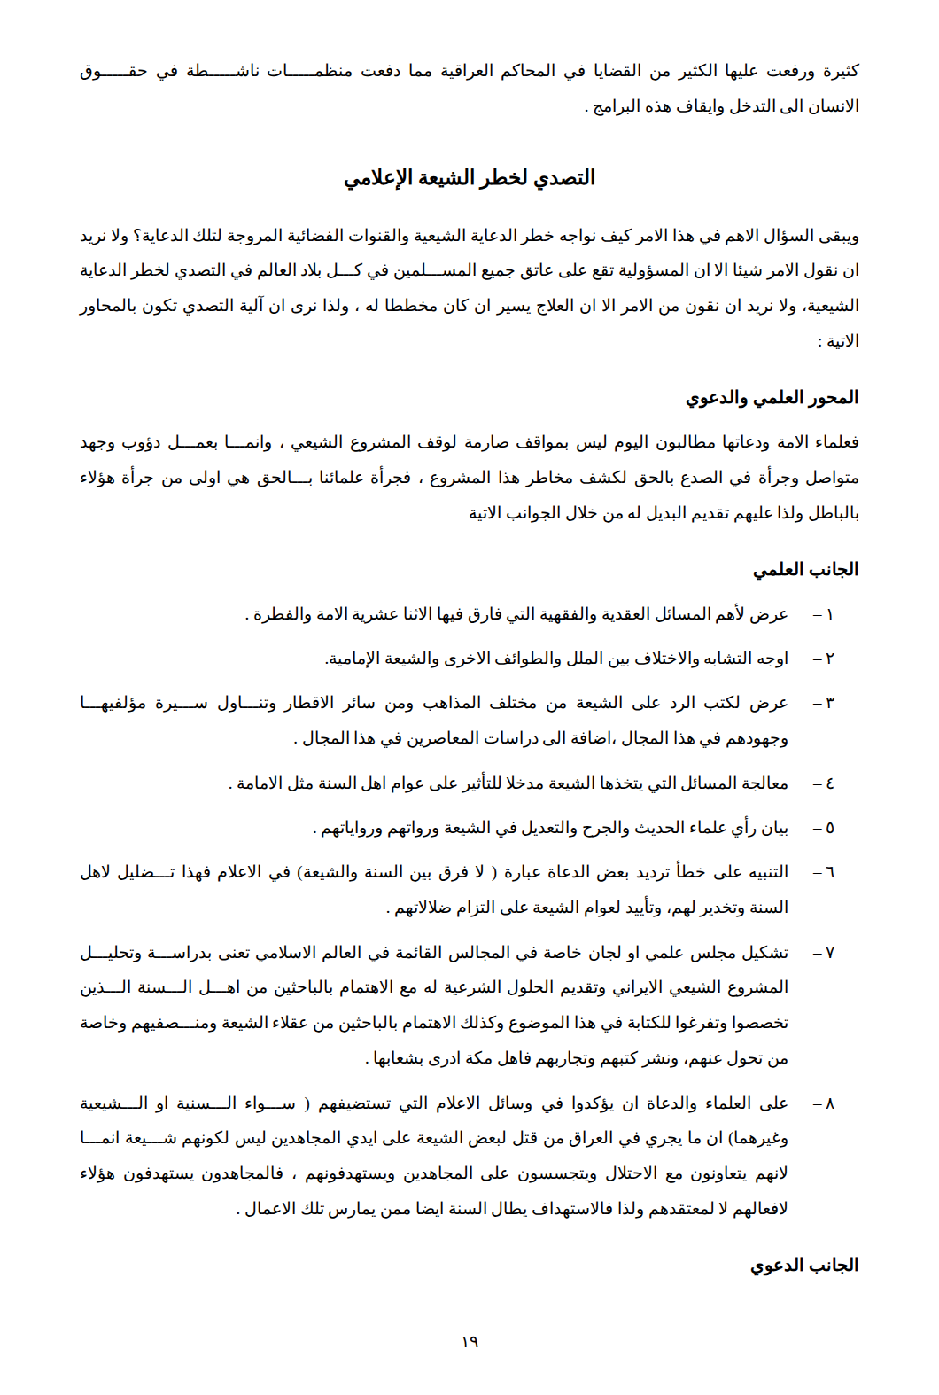كثيرة ورفعت عليها الكثير من القضايا في المحاكم العراقية مما دفعت منظمـــــات ناشـــــطة في حقـــــوق الانسان الى التدخل وايقاف هذه البرامج .
التصدي لخطر الشيعة الإعلامي
ويبقى السؤال الاهم في هذا الامر كيف نواجه خطر الدعاية الشيعية والقنوات الفضائية المروجة لتلك الدعاية؟ ولا نريد ان نقول الامر شيئا الا ان المسؤولية تقع على عاتق جميع المســـلمين في كـــل بلاد العالم في التصدي لخطر الدعاية الشيعية، ولا نريد ان نقون من الامر الا ان العلاج يسير ان كان مخططا له ، ولذا نرى ان آلية التصدي تكون بالمحاور الاتية :
المحور العلمي والدعوي
فعلماء الامة ودعاتها مطالبون اليوم ليس بمواقف صارمة لوقف المشروع الشيعي ، وانمـــا بعمـــل دؤوب وجهد متواصل وجرأة في الصدع بالحق لكشف مخاطر هذا المشروع ، فجرأة علمائنا بـــالحق هي اولى من جرأة هؤلاء بالباطل ولذا عليهم تقديم البديل له من خلال الجوانب الاتية
الجانب العلمي
١ –عرض لأهم المسائل العقدية والفقهية التي فارق فيها الاثنا عشرية الامة والفطرة .
٢ –اوجه التشابه والاختلاف بين الملل والطوائف الاخرى والشيعة الإمامية.
٣ –عرض لكتب الرد على الشيعة من مختلف المذاهب ومن سائر الاقطار وتنـــاول ســـيرة مؤلفيهـــا وجهودهم في هذا المجال ،اضافة الى دراسات المعاصرين في هذا المجال .
٤ –معالجة المسائل التي يتخذها الشيعة مدخلا للتأثير على عوام اهل السنة مثل الامامة .
٥ –بيان رأي علماء الحديث والجرح والتعديل في الشيعة ورواتهم ورواياتهم .
٦ –التنبيه على خطأ ترديد بعض الدعاة عبارة ( لا فرق بين السنة والشيعة) في الاعلام فهذا تـــضليل لاهل السنة وتخدير لهم، وتأييد لعوام الشيعة على التزام ضلالاتهم .
٧ –تشكيل مجلس علمي او لجان خاصة في المجالس القائمة في العالم الاسلامي تعنى بدراســـة وتحليـــل المشروع الشيعي الايراني وتقديم الحلول الشرعية له مع الاهتمام بالباحثين من اهـــل الـــسنة الـــذين تخصصوا وتفرغوا للكتابة في هذا الموضوع وكذلك الاهتمام بالباحثين من عقلاء الشيعة ومنـــصفيهم وخاصة من تحول عنهم، ونشر كتبهم وتجاربهم فاهل مكة ادرى بشعابها .
٨ –على العلماء والدعاة ان يؤكدوا في وسائل الاعلام التي تستضيفهم ( ســـواء الـــسنية او الـــشيعية وغيرهما) ان ما يجري في العراق من قتل لبعض الشيعة على ايدي المجاهدين ليس لكونهم شـــيعة انمـــا لانهم يتعاونون مع الاحتلال ويتجسسون على المجاهدين ويستهدفونهم ، فالمجاهدون يستهدفون هؤلاء لافعالهم لا لمعتقدهم ولذا فالاستهداف يطال السنة ايضا ممن يمارس تلك الاعمال .
الجانب الدعوي
١٩